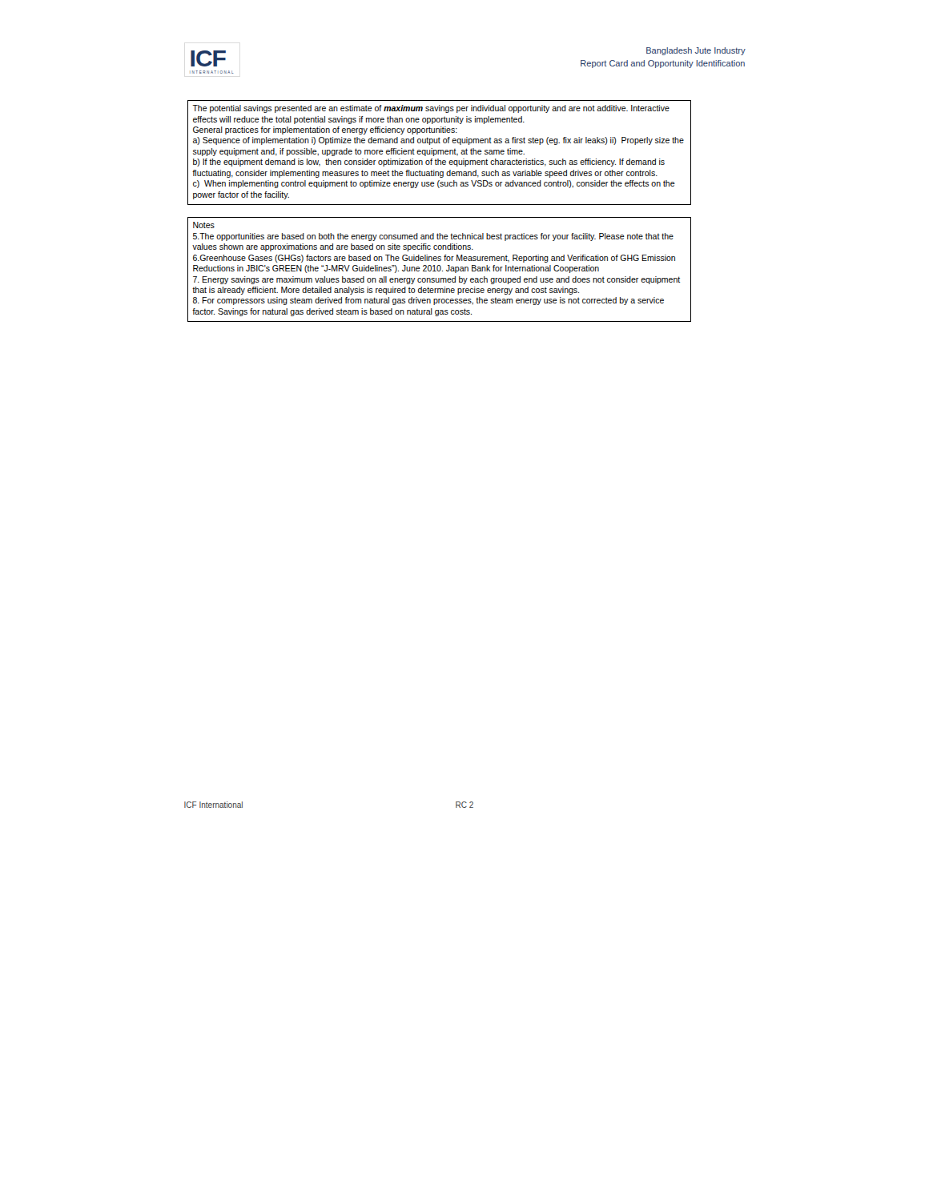ICF International
Bangladesh Jute Industry
Report Card and Opportunity Identification
The potential savings presented are an estimate of maximum savings per individual opportunity and are not additive. Interactive effects will reduce the total potential savings if more than one opportunity is implemented.
General practices for implementation of energy efficiency opportunities:
a) Sequence of implementation i) Optimize the demand and output of equipment as a first step (eg. fix air leaks) ii) Properly size the supply equipment and, if possible, upgrade to more efficient equipment, at the same time.
b) If the equipment demand is low, then consider optimization of the equipment characteristics, such as efficiency. If demand is fluctuating, consider implementing measures to meet the fluctuating demand, such as variable speed drives or other controls.
c) When implementing control equipment to optimize energy use (such as VSDs or advanced control), consider the effects on the power factor of the facility.
Notes
5.The opportunities are based on both the energy consumed and the technical best practices for your facility. Please note that the values shown are approximations and are based on site specific conditions.
6.Greenhouse Gases (GHGs) factors are based on The Guidelines for Measurement, Reporting and Verification of GHG Emission Reductions in JBIC's GREEN (the “J-MRV Guidelines”). June 2010. Japan Bank for International Cooperation
7. Energy savings are maximum values based on all energy consumed by each grouped end use and does not consider equipment that is already efficient. More detailed analysis is required to determine precise energy and cost savings.
8. For compressors using steam derived from natural gas driven processes, the steam energy use is not corrected by a service factor. Savings for natural gas derived steam is based on natural gas costs.
ICF International
RC 2